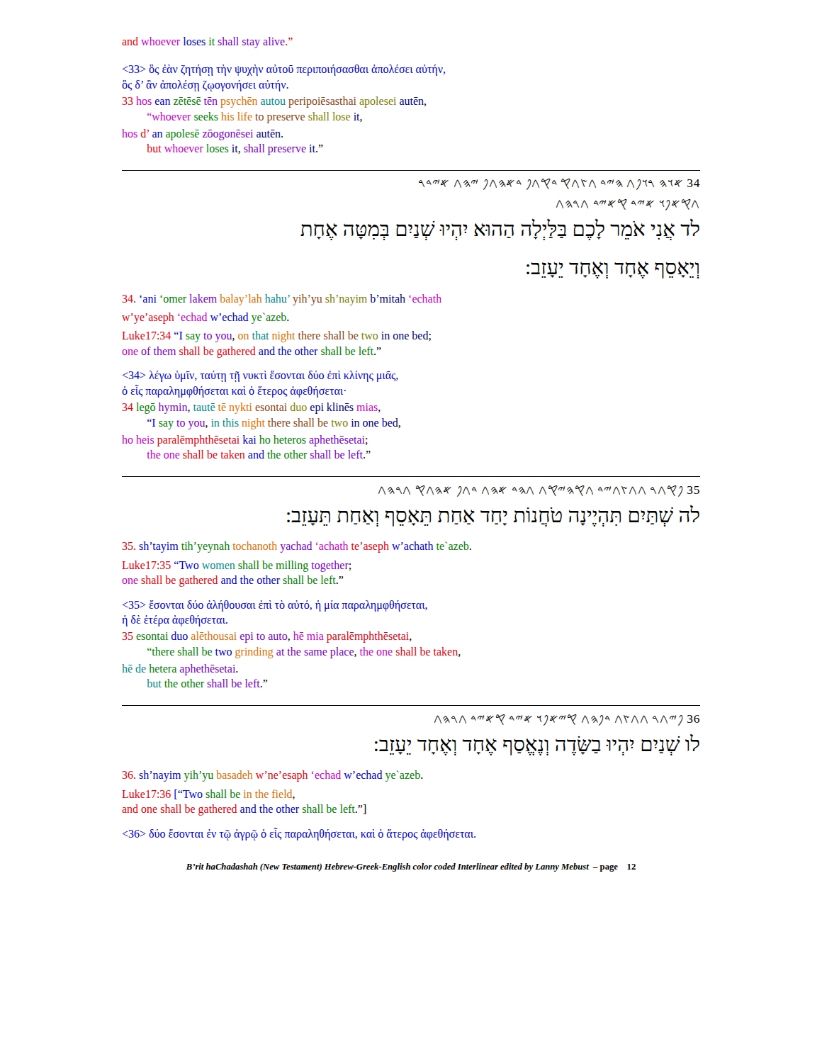and whoever loses it shall stay alive.”
<33> ὃς ἐὰν ζητήσῃ τὴν ψυχὴν αὐτοῦ περιποιήσασθαι ἀπολέσει αὐτήν,
ὃς δ’ ἂν ἀπολέσῃ ζῳογονήσει αὐτήν.
33 hos ean zētēsē tēn psychēn autou peripoiēsasthai apolesei autēn,
“whoever seeks his life to preserve shall lose it,
hos d’ an apolesē zōogonēsei autēn.
but whoever loses it, shall preserve it.”
34 𐤀𐤅𐤄 𐤓𐤅𐤐𐤂 𐤄𐤉𐤃 𐤂𐤑𐤂𐤒 𐤃𐤒𐤂𐤐 𐤃𐤀𐤄𐤂𐤐 𐤉𐤄𐤂 𐤀𐤉𐤃𐤓
𐤂𐤒𐤀𐤐𐤅 𐤀𐤉𐤃 𐤒𐤀𐤉𐤃 𐤂𐤓𐤄𐤂
לד אֲנִי אֹמֵר לָכֶם בַּלַּיְלָה הַהוּא יִהְיוּ שְׁנַיִם בְּמִטָּה אֶחָת
וְיֵאָסֵף אֶחָד וְאֶחָד יֵעָזֵב:
34. ‘ani ‘omer lakem balay’lah hahu’ yih’yu sh’nayim b’mitah ‘echath
w’ye’aseph ‘echad w’echad ye`azeb.
Luke17:34 “I say to you, on that night there shall be two in one bed;
one of them shall be gathered and the other shall be left.”
<34> λέγω ὑμῖν, ταύτῃ τῇ νυκτὶ ἔσονται δύο ἐπὶ κλίνης μιᾶς,
ὁ εἷς παραλημφθήσεται καὶ ὁ ἕτερος ἀφεθήσεται·
34 legō hymin, tautē tē nykti esontai duo epi klinēs mias,
“I say to you, in this night there shall be two in one bed,
ho heis paralēmphthēsetai kai ho heteros aphethēsetai;
the one shall be taken and the other shall be left.”
35 𐤐𐤒𐤂𐤓 𐤂𐤂𐤑𐤂𐤉𐤃 𐤂𐤒𐤄𐤉𐤒𐤂 𐤂𐤄𐤃 𐤀𐤄𐤂 𐤃𐤂𐤐 𐤀𐤄𐤂𐤒 𐤂𐤓𐤄𐤂
לה שְׁתַּיִם תִּהְיֶינָה טֹחֲנוֹת יָחַד אַחַת תֵּאָסֵף וְאַחַת תֵּעָזֵב:
35. sh’tayim tih’yeynah tochanoth yachad ‘achath te’aseph w’achath te`azeb.
Luke17:35 “Two women shall be milling together;
one shall be gathered and the other shall be left.”
<35> ἔσονται δύο ἀλήθουσαι ἐπὶ τὸ αὐτό, ἡ μία παραλημφθήσεται,
ἡ δὲ ἑτέρα ἀφεθήσεται.
35 esontai duo alēthousai epi to auto, hē mia paralēmphthēsetai,
“there shall be two grinding at the same place, the one shall be taken,
hē de hetera aphethēsetai.
but the other shall be left.”
36 𐤐𐤉𐤂𐤓 𐤂𐤂𐤑𐤂 𐤃𐤐𐤄𐤂 𐤒𐤉𐤀𐤐𐤅 𐤀𐤉𐤃 𐤒𐤀𐤉𐤃 𐤂𐤓𐤄𐤂
לו שְׁנַיִם יִהְיוּ בַשָּׂדֶה וְנֶאֱסַף אֶחָד וְאֶחָד יֵעָזֵב:
36. sh’nayim yih’yu basadeh w’ne’esaph ‘echad w’echad ye`azeb.
Luke17:36 [“Two shall be in the field,
and one shall be gathered and the other shall be left.”]
<36> δύο ἔσονται ἐν τῷ ἀγρῷ ὁ εἷς παραληθήσεται, καὶ ὁ ἄτερος ἀφεθήσεται.
B’rit haChadashah (New Testament) Hebrew-Greek-English color coded Interlinear edited by Lanny Mebust – page 12